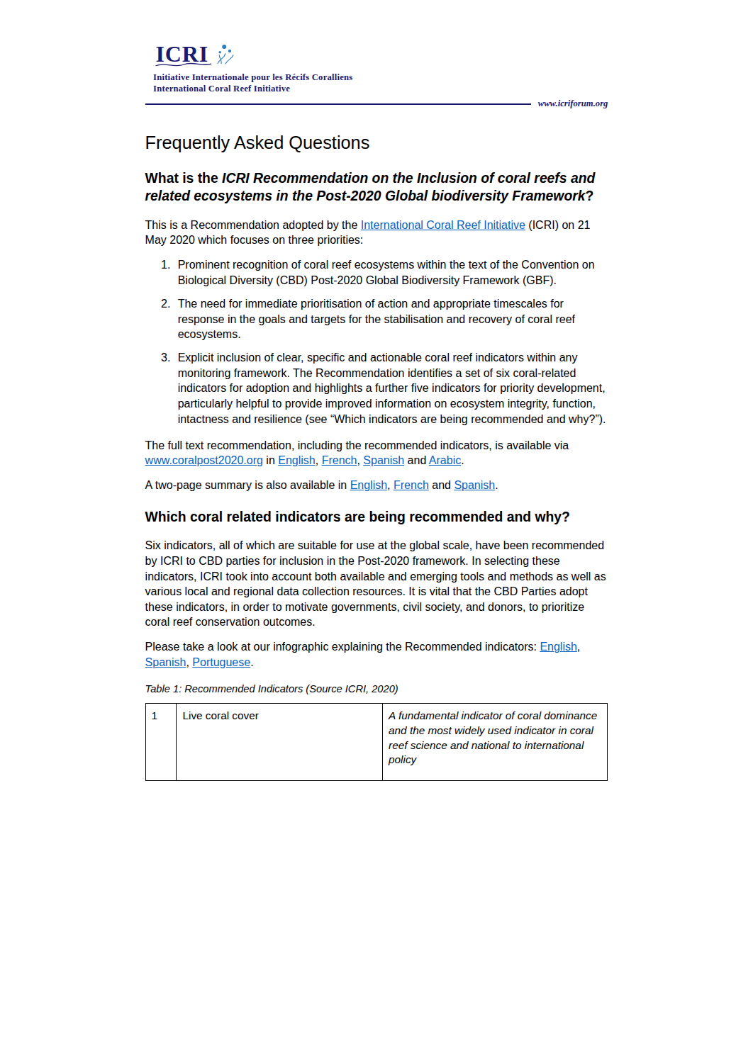ICRI
Initiative Internationale pour les Récifs Coralliens
International Coral Reef Initiative
www.icriforum.org
Frequently Asked Questions
What is the ICRI Recommendation on the Inclusion of coral reefs and related ecosystems in the Post-2020 Global biodiversity Framework?
This is a Recommendation adopted by the International Coral Reef Initiative (ICRI) on 21 May 2020 which focuses on three priorities:
Prominent recognition of coral reef ecosystems within the text of the Convention on Biological Diversity (CBD) Post-2020 Global Biodiversity Framework (GBF).
The need for immediate prioritisation of action and appropriate timescales for response in the goals and targets for the stabilisation and recovery of coral reef ecosystems.
Explicit inclusion of clear, specific and actionable coral reef indicators within any monitoring framework. The Recommendation identifies a set of six coral-related indicators for adoption and highlights a further five indicators for priority development, particularly helpful to provide improved information on ecosystem integrity, function, intactness and resilience (see “Which indicators are being recommended and why?”).
The full text recommendation, including the recommended indicators, is available via www.coralpost2020.org in English, French, Spanish and Arabic.
A two-page summary is also available in English, French and Spanish.
Which coral related indicators are being recommended and why?
Six indicators, all of which are suitable for use at the global scale, have been recommended by ICRI to CBD parties for inclusion in the Post-2020 framework. In selecting these indicators, ICRI took into account both available and emerging tools and methods as well as various local and regional data collection resources. It is vital that the CBD Parties adopt these indicators, in order to motivate governments, civil society, and donors, to prioritize coral reef conservation outcomes.
Please take a look at our infographic explaining the Recommended indicators: English, Spanish, Portuguese.
Table 1: Recommended Indicators (Source ICRI, 2020)
| 1 | Live coral cover | A fundamental indicator of coral dominance and the most widely used indicator in coral reef science and national to international policy |